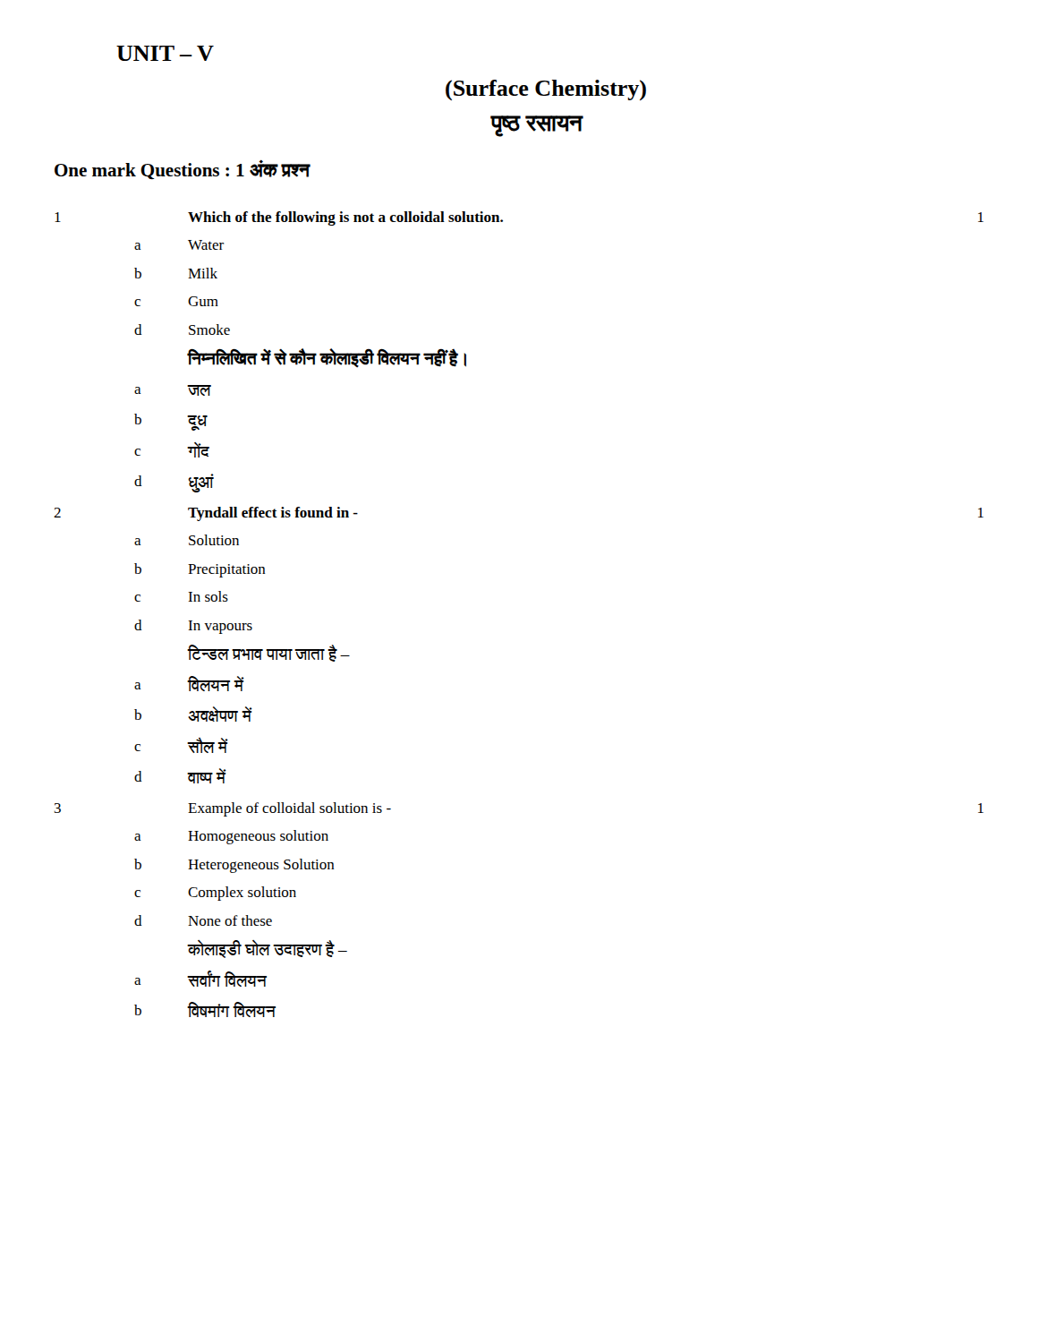UNIT – V
(Surface Chemistry)
पृष्ठ रसायन
One mark Questions : 1 अंक प्रश्न
| 1 | | Which of the following is not a colloidal solution. | 1 |
| | a | Water | |
| | b | Milk | |
| | c | Gum | |
| | d | Smoke | |
| | | निम्नलिखित में से कौन कोलाइडी विलयन नहीं है। | |
| | a | जल | |
| | b | दूध | |
| | c | गोंद | |
| | d | धुआं | |
| 2 | | Tyndall effect is found in - | 1 |
| | a | Solution | |
| | b | Precipitation | |
| | c | In sols | |
| | d | In vapours | |
| | | टिन्डल प्रभाव पाया जाता है – | |
| | a | विलयन में | |
| | b | अवक्षेपण में | |
| | c | सौल में | |
| | d | वाष्प में | |
| 3 | | Example of colloidal solution is - | 1 |
| | a | Homogeneous solution | |
| | b | Heterogeneous Solution | |
| | c | Complex solution | |
| | d | None of these | |
| | | कोलाइडी घोल उदाहरण है – | |
| | a | सर्वांग विलयन | |
| | b | विषमांग विलयन | |